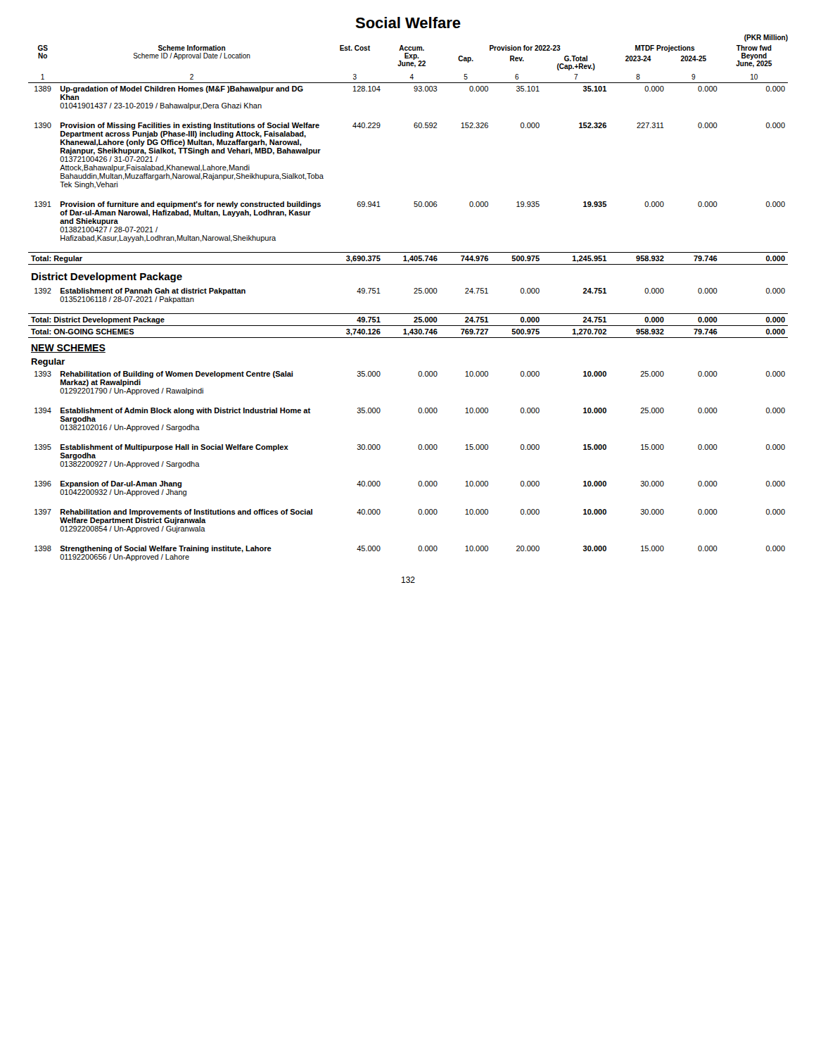Social Welfare
(PKR Million)
| GS No | Scheme Information Scheme ID / Approval Date / Location | Est. Cost | Accum. Exp. June, 22 | Provision for 2022-23 | MTDF Projections | Throw fwd Beyond June, 2025 |
| --- | --- | --- | --- | --- | --- | --- |
| Cap. | Rev. | G.Total (Cap.+Rev.) | 2023-24 | 2024-25 |
| 1 | 2 | 3 | 4 | 5 | 6 | 7 | 8 | 9 | 10 |
| 1389 | Up-gradation of Model Children Homes (M&F )Bahawalpur and DG Khan 01041901437 / 23-10-2019 / Bahawalpur,Dera Ghazi Khan | 128.104 | 93.003 | 0.000 | 35.101 | 35.101 | 0.000 | 0.000 | 0.000 |
| 1390 | Provision of Missing Facilities in existing Institutions of Social Welfare Department across Punjab (Phase-III) including Attock, Faisalabad, Khanewal,Lahore (only DG Office) Multan, Muzaffargarh, Narowal, Rajanpur, Sheikhupura, Sialkot, TTSingh and Vehari, MBD, Bahawalpur 01372100426 / 31-07-2021 / Attock,Bahawalpur,Faisalabad,Khanewal,Lahore,Mandi Bahauddin,Multan,Muzaffargarh,Narowal,Rajanpur,Sheikhupura,Sialkot,Toba Tek Singh,Vehari | 440.229 | 60.592 | 152.326 | 0.000 | 152.326 | 227.311 | 0.000 | 0.000 |
| 1391 | Provision of furniture and equipment's for newly constructed buildings of Dar-ul-Aman Narowal, Hafizabad, Multan, Layyah, Lodhran, Kasur and Shiekupura 01382100427 / 28-07-2021 / Hafizabad,Kasur,Layyah,Lodhran,Multan,Narowal,Sheikhupura | 69.941 | 50.006 | 0.000 | 19.935 | 19.935 | 0.000 | 0.000 | 0.000 |
| Total: Regular | 3,690.375 | 1,405.746 | 744.976 | 500.975 | 1,245.951 | 958.932 | 79.746 | 0.000 |
| District Development Package |
| 1392 | Establishment of Pannah Gah at district Pakpattan 01352106118 / 28-07-2021 / Pakpattan | 49.751 | 25.000 | 24.751 | 0.000 | 24.751 | 0.000 | 0.000 | 0.000 |
| Total: District Development Package | 49.751 | 25.000 | 24.751 | 0.000 | 24.751 | 0.000 | 0.000 | 0.000 |
| Total: ON-GOING SCHEMES | 3,740.126 | 1,430.746 | 769.727 | 500.975 | 1,270.702 | 958.932 | 79.746 | 0.000 |
| NEW SCHEMES |
| Regular |
| 1393 | Rehabilitation of Building of Women Development Centre (Salai Markaz) at Rawalpindi 01292201790 / Un-Approved / Rawalpindi | 35.000 | 0.000 | 10.000 | 0.000 | 10.000 | 25.000 | 0.000 | 0.000 |
| 1394 | Establishment of Admin Block along with District Industrial Home at Sargodha 01382102016 / Un-Approved / Sargodha | 35.000 | 0.000 | 10.000 | 0.000 | 10.000 | 25.000 | 0.000 | 0.000 |
| 1395 | Establishment of Multipurpose Hall in Social Welfare Complex Sargodha 01382200927 / Un-Approved / Sargodha | 30.000 | 0.000 | 15.000 | 0.000 | 15.000 | 15.000 | 0.000 | 0.000 |
| 1396 | Expansion of Dar-ul-Aman Jhang 01042200932 / Un-Approved / Jhang | 40.000 | 0.000 | 10.000 | 0.000 | 10.000 | 30.000 | 0.000 | 0.000 |
| 1397 | Rehabilitation and Improvements of Institutions and offices of Social Welfare Department District Gujranwala 01292200854 / Un-Approved / Gujranwala | 40.000 | 0.000 | 10.000 | 0.000 | 10.000 | 30.000 | 0.000 | 0.000 |
| 1398 | Strengthening of Social Welfare Training institute, Lahore 01192200656 / Un-Approved / Lahore | 45.000 | 0.000 | 10.000 | 20.000 | 30.000 | 15.000 | 0.000 | 0.000 |
132